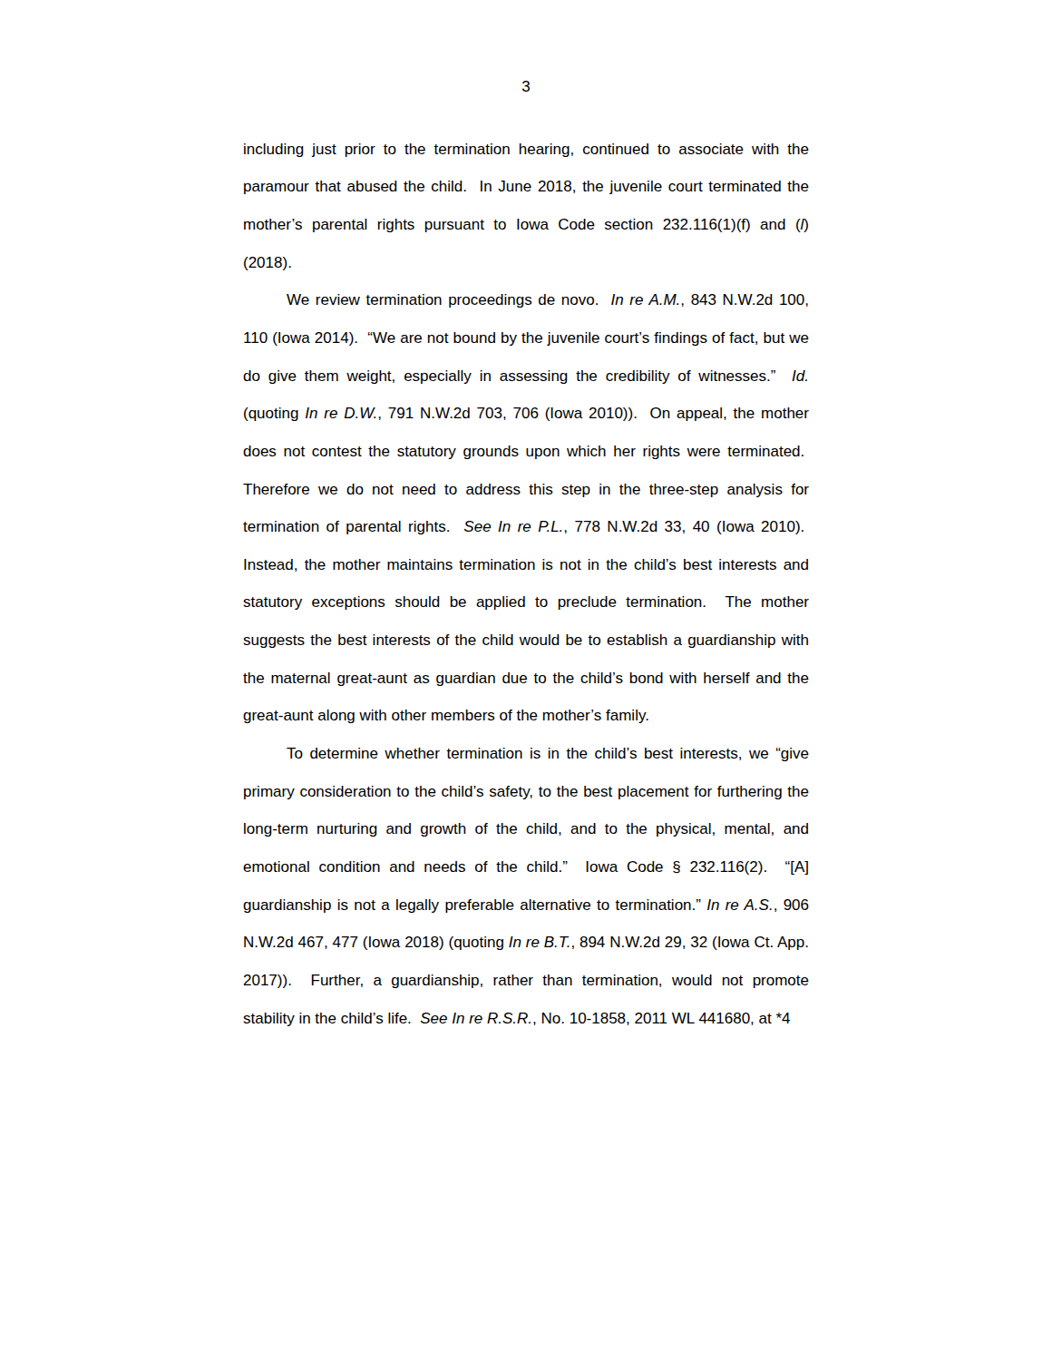3
including just prior to the termination hearing, continued to associate with the paramour that abused the child. In June 2018, the juvenile court terminated the mother’s parental rights pursuant to Iowa Code section 232.116(1)(f) and (l) (2018).
We review termination proceedings de novo. In re A.M., 843 N.W.2d 100, 110 (Iowa 2014). “We are not bound by the juvenile court’s findings of fact, but we do give them weight, especially in assessing the credibility of witnesses.” Id. (quoting In re D.W., 791 N.W.2d 703, 706 (Iowa 2010)). On appeal, the mother does not contest the statutory grounds upon which her rights were terminated. Therefore we do not need to address this step in the three-step analysis for termination of parental rights. See In re P.L., 778 N.W.2d 33, 40 (Iowa 2010). Instead, the mother maintains termination is not in the child’s best interests and statutory exceptions should be applied to preclude termination. The mother suggests the best interests of the child would be to establish a guardianship with the maternal great-aunt as guardian due to the child’s bond with herself and the great-aunt along with other members of the mother’s family.
To determine whether termination is in the child’s best interests, we “give primary consideration to the child’s safety, to the best placement for furthering the long-term nurturing and growth of the child, and to the physical, mental, and emotional condition and needs of the child.” Iowa Code § 232.116(2). “[A] guardianship is not a legally preferable alternative to termination.” In re A.S., 906 N.W.2d 467, 477 (Iowa 2018) (quoting In re B.T., 894 N.W.2d 29, 32 (Iowa Ct. App. 2017)). Further, a guardianship, rather than termination, would not promote stability in the child’s life. See In re R.S.R., No. 10-1858, 2011 WL 441680, at *4